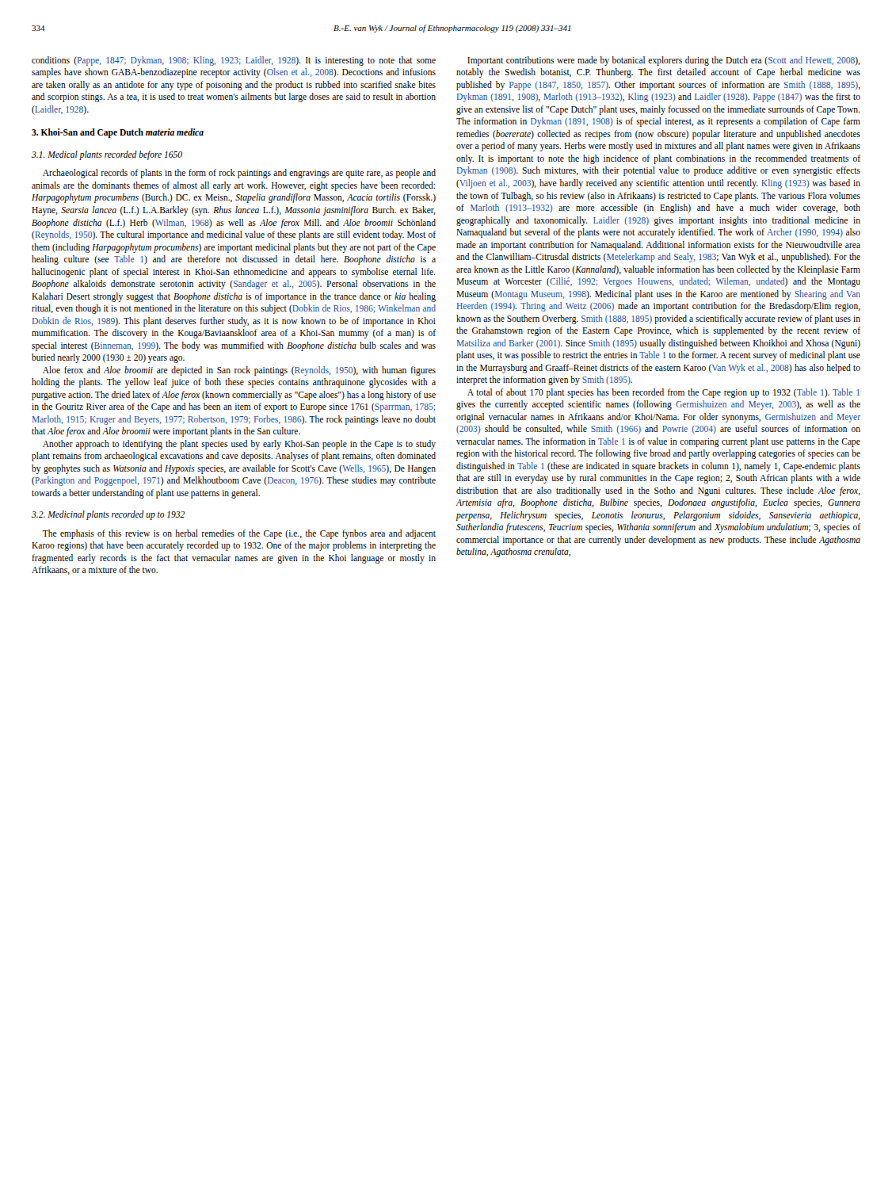334 B.-E. van Wyk / Journal of Ethnopharmacology 119 (2008) 331–341
conditions (Pappe, 1847; Dykman, 1908; Kling, 1923; Laidler, 1928). It is interesting to note that some samples have shown GABA-benzodiazepine receptor activity (Olsen et al., 2008). Decoctions and infusions are taken orally as an antidote for any type of poisoning and the product is rubbed into scarified snake bites and scorpion stings. As a tea, it is used to treat women's ailments but large doses are said to result in abortion (Laidler, 1928).
3. Khoi-San and Cape Dutch materia medica
3.1. Medical plants recorded before 1650
Archaeological records of plants in the form of rock paintings and engravings are quite rare, as people and animals are the dominants themes of almost all early art work. However, eight species have been recorded: Harpagophytum procumbens (Burch.) DC. ex Meisn., Stapelia grandiflora Masson, Acacia tortilis (Forssk.) Hayne, Searsia lancea (L.f.) L.A.Barkley (syn. Rhus lancea L.f.), Massonia jasminiflora Burch. ex Baker, Boophone disticha (L.f.) Herb (Wilman, 1968) as well as Aloe ferox Mill. and Aloe broomii Schönland (Reynolds, 1950). The cultural importance and medicinal value of these plants are still evident today. Most of them (including Harpagophytum procumbens) are important medicinal plants but they are not part of the Cape healing culture (see Table 1) and are therefore not discussed in detail here. Boophone disticha is a hallucinogenic plant of special interest in Khoi-San ethnomedicine and appears to symbolise eternal life. Boophone alkaloids demonstrate serotonin activity (Sandager et al., 2005). Personal observations in the Kalahari Desert strongly suggest that Boophone disticha is of importance in the trance dance or kia healing ritual, even though it is not mentioned in the literature on this subject (Dobkin de Rios, 1986; Winkelman and Dobkin de Rios, 1989). This plant deserves further study, as it is now known to be of importance in Khoi mummification. The discovery in the Kouga/Baviaanskloof area of a Khoi-San mummy (of a man) is of special interest (Binneman, 1999). The body was mummified with Boophone disticha bulb scales and was buried nearly 2000 (1930 ± 20) years ago.
Aloe ferox and Aloe broomii are depicted in San rock paintings (Reynolds, 1950), with human figures holding the plants. The yellow leaf juice of both these species contains anthraquinone glycosides with a purgative action. The dried latex of Aloe ferox (known commercially as "Cape aloes") has a long history of use in the Gouritz River area of the Cape and has been an item of export to Europe since 1761 (Sparrman, 1785; Marloth, 1915; Kruger and Beyers, 1977; Robertson, 1979; Forbes, 1986). The rock paintings leave no doubt that Aloe ferox and Aloe broomii were important plants in the San culture.
Another approach to identifying the plant species used by early Khoi-San people in the Cape is to study plant remains from archaeological excavations and cave deposits. Analyses of plant remains, often dominated by geophytes such as Watsonia and Hypoxis species, are available for Scott's Cave (Wells, 1965), De Hangen (Parkington and Poggenpoel, 1971) and Melkhoutboom Cave (Deacon, 1976). These studies may contribute towards a better understanding of plant use patterns in general.
3.2. Medicinal plants recorded up to 1932
The emphasis of this review is on herbal remedies of the Cape (i.e., the Cape fynbos area and adjacent Karoo regions) that have been accurately recorded up to 1932. One of the major problems in interpreting the fragmented early records is the fact that vernacular names are given in the Khoi language or mostly in Afrikaans, or a mixture of the two.
Important contributions were made by botanical explorers during the Dutch era (Scott and Hewett, 2008), notably the Swedish botanist, C.P. Thunberg. The first detailed account of Cape herbal medicine was published by Pappe (1847, 1850, 1857). Other important sources of information are Smith (1888, 1895), Dykman (1891, 1908), Marloth (1913–1932), Kling (1923) and Laidler (1928). Pappe (1847) was the first to give an extensive list of "Cape Dutch" plant uses, mainly focussed on the immediate surrounds of Cape Town. The information in Dykman (1891, 1908) is of special interest, as it represents a compilation of Cape farm remedies (boererate) collected as recipes from (now obscure) popular literature and unpublished anecdotes over a period of many years. Herbs were mostly used in mixtures and all plant names were given in Afrikaans only. It is important to note the high incidence of plant combinations in the recommended treatments of Dykman (1908). Such mixtures, with their potential value to produce additive or even synergistic effects (Viljoen et al., 2003), have hardly received any scientific attention until recently. Kling (1923) was based in the town of Tulbagh, so his review (also in Afrikaans) is restricted to Cape plants. The various Flora volumes of Marloth (1913–1932) are more accessible (in English) and have a much wider coverage, both geographically and taxonomically. Laidler (1928) gives important insights into traditional medicine in Namaqualand but several of the plants were not accurately identified. The work of Archer (1990, 1994) also made an important contribution for Namaqualand. Additional information exists for the Nieuwoudtville area and the Clanwilliam–Citrusdal districts (Metelerkamp and Sealy, 1983; Van Wyk et al., unpublished). For the area known as the Little Karoo (Kannaland), valuable information has been collected by the Kleinplasie Farm Museum at Worcester (Cillié, 1992; Vergoes Houwens, undated; Wileman, undated) and the Montagu Museum (Montagu Museum, 1998). Medicinal plant uses in the Karoo are mentioned by Shearing and Van Heerden (1994). Thring and Weitz (2006) made an important contribution for the Bredasdorp/Elim region, known as the Southern Overberg. Smith (1888, 1895) provided a scientifically accurate review of plant uses in the Grahamstown region of the Eastern Cape Province, which is supplemented by the recent review of Matsiliza and Barker (2001). Since Smith (1895) usually distinguished between Khoikhoi and Xhosa (Nguni) plant uses, it was possible to restrict the entries in Table 1 to the former. A recent survey of medicinal plant use in the Murraysburg and Graaff–Reinet districts of the eastern Karoo (Van Wyk et al., 2008) has also helped to interpret the information given by Smith (1895).
A total of about 170 plant species has been recorded from the Cape region up to 1932 (Table 1). Table 1 gives the currently accepted scientific names (following Germishuizen and Meyer, 2003), as well as the original vernacular names in Afrikaans and/or Khoi/Nama. For older synonyms, Germishuizen and Meyer (2003) should be consulted, while Smith (1966) and Powrie (2004) are useful sources of information on vernacular names. The information in Table 1 is of value in comparing current plant use patterns in the Cape region with the historical record. The following five broad and partly overlapping categories of species can be distinguished in Table 1 (these are indicated in square brackets in column 1), namely 1, Cape-endemic plants that are still in everyday use by rural communities in the Cape region; 2, South African plants with a wide distribution that are also traditionally used in the Sotho and Nguni cultures. These include Aloe ferox, Artemisia afra, Boophone disticha, Bulbine species, Dodonaea angustifolia, Euclea species, Gunnera perpensa, Helichrysum species, Leonotis leonurus, Pelargonium sidoides, Sansevieria aethiopica, Sutherlandia frutescens, Teucrium species, Withania somniferum and Xysmalobium undulatium; 3, species of commercial importance or that are currently under development as new products. These include Agathosma betulina, Agathosma crenulata,